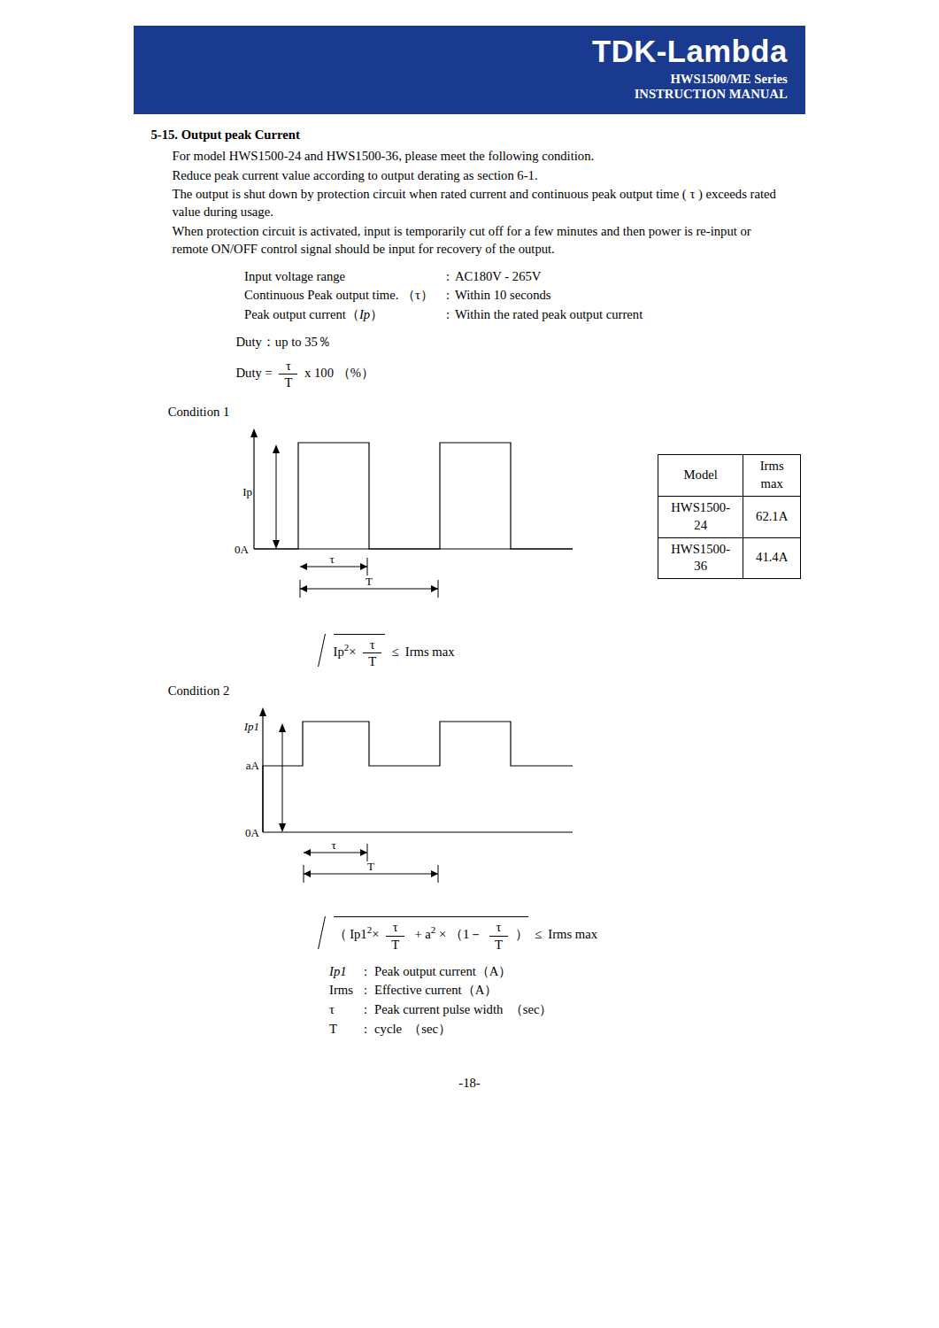TDK-Lambda
HWS1500/ME Series
INSTRUCTION MANUAL
5-15. Output peak Current
For model HWS1500-24 and HWS1500-36, please meet the following condition.
Reduce peak current value according to output derating as section 6-1.
The output is shut down by protection circuit when rated current and continuous peak output time ( τ ) exceeds rated value during usage.
When protection circuit is activated, input is temporarily cut off for a few minutes and then power is re-input or remote ON/OFF control signal should be input for recovery of the output.
| Input voltage range | : | AC180V - 265V |
| Continuous Peak output time. （τ） | : | Within 10 seconds |
| Peak output current（ Ip ） | : | Within the rated peak output current |
Duty：up to 35％
Duty = τT x 100 （%）
Condition 1
Ip 0A τ T
| Model | Irms max |
| --- | --- |
| HWS1500-24 | 62.1A |
| HWS1500-36 | 41.4A |
Ip2× τT ≤ Irms max
Condition 2
Ip1 aA 0A τ T
（ Ip12× τT + a2 × （1－ τT ） ≤ Irms max
| Ip1 | : | Peak output current（A） |
| Irms | : | Effective current（A） |
| τ | : | Peak current pulse width （sec） |
| T | : | cycle （sec） |
-18-